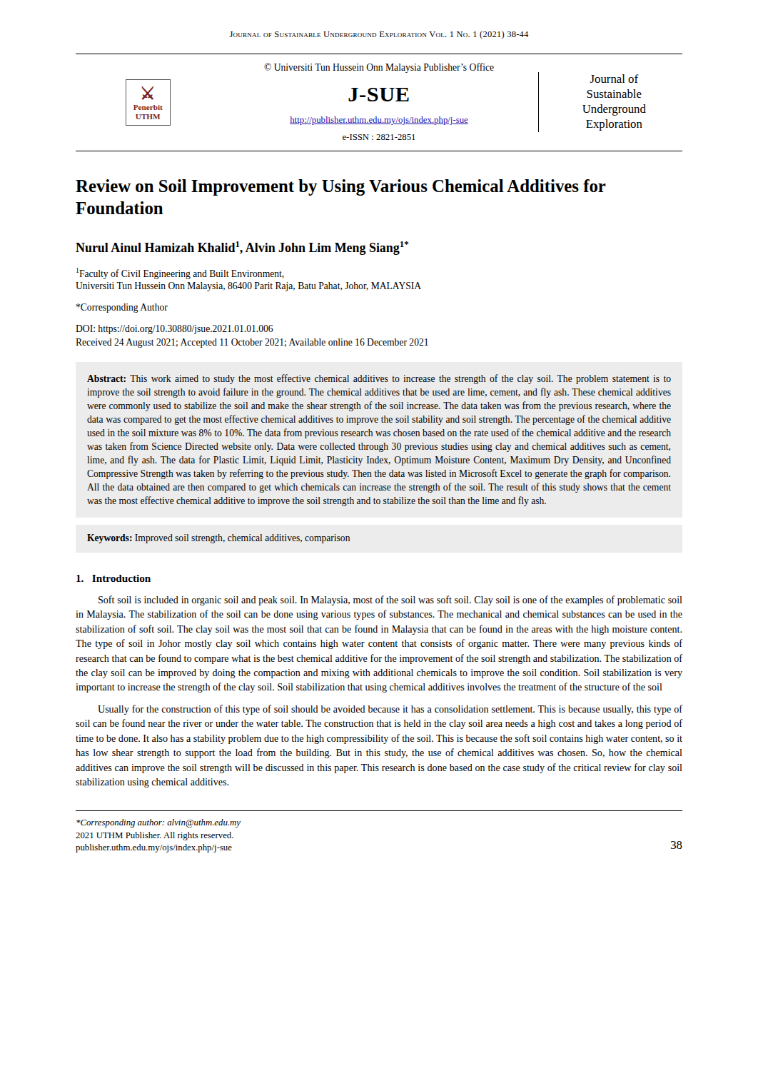Journal of Sustainable Underground Exploration Vol. 1 No. 1 (2021) 38-44
⚔ Penerbit
UTHM
© Universiti Tun Hussein Onn Malaysia Publisher’s Office
J-SUE
http://publisher.uthm.edu.my/ojs/index.php/j-sue
e-ISSN : 2821-2851
Journal of
Sustainable
Underground
Exploration
Review on Soil Improvement by Using Various Chemical Additives for Foundation
Nurul Ainul Hamizah Khalid1, Alvin John Lim Meng Siang1*
1Faculty of Civil Engineering and Built Environment,
Universiti Tun Hussein Onn Malaysia, 86400 Parit Raja, Batu Pahat, Johor, MALAYSIA
*Corresponding Author
DOI: https://doi.org/10.30880/jsue.2021.01.01.006
Received 24 August 2021; Accepted 11 October 2021; Available online 16 December 2021
Abstract: This work aimed to study the most effective chemical additives to increase the strength of the clay soil. The problem statement is to improve the soil strength to avoid failure in the ground. The chemical additives that be used are lime, cement, and fly ash. These chemical additives were commonly used to stabilize the soil and make the shear strength of the soil increase. The data taken was from the previous research, where the data was compared to get the most effective chemical additives to improve the soil stability and soil strength. The percentage of the chemical additive used in the soil mixture was 8% to 10%. The data from previous research was chosen based on the rate used of the chemical additive and the research was taken from Science Directed website only. Data were collected through 30 previous studies using clay and chemical additives such as cement, lime, and fly ash. The data for Plastic Limit, Liquid Limit, Plasticity Index, Optimum Moisture Content, Maximum Dry Density, and Unconfined Compressive Strength was taken by referring to the previous study. Then the data was listed in Microsoft Excel to generate the graph for comparison. All the data obtained are then compared to get which chemicals can increase the strength of the soil. The result of this study shows that the cement was the most effective chemical additive to improve the soil strength and to stabilize the soil than the lime and fly ash.
Keywords: Improved soil strength, chemical additives, comparison
1. Introduction
Soft soil is included in organic soil and peak soil. In Malaysia, most of the soil was soft soil. Clay soil is one of the examples of problematic soil in Malaysia. The stabilization of the soil can be done using various types of substances. The mechanical and chemical substances can be used in the stabilization of soft soil. The clay soil was the most soil that can be found in Malaysia that can be found in the areas with the high moisture content. The type of soil in Johor mostly clay soil which contains high water content that consists of organic matter. There were many previous kinds of research that can be found to compare what is the best chemical additive for the improvement of the soil strength and stabilization. The stabilization of the clay soil can be improved by doing the compaction and mixing with additional chemicals to improve the soil condition. Soil stabilization is very important to increase the strength of the clay soil. Soil stabilization that using chemical additives involves the treatment of the structure of the soil
Usually for the construction of this type of soil should be avoided because it has a consolidation settlement. This is because usually, this type of soil can be found near the river or under the water table. The construction that is held in the clay soil area needs a high cost and takes a long period of time to be done. It also has a stability problem due to the high compressibility of the soil. This is because the soft soil contains high water content, so it has low shear strength to support the load from the building. But in this study, the use of chemical additives was chosen. So, how the chemical additives can improve the soil strength will be discussed in this paper. This research is done based on the case study of the critical review for clay soil stabilization using chemical additives.
*Corresponding author: alvin@uthm.edu.my
2021 UTHM Publisher. All rights reserved.
publisher.uthm.edu.my/ojs/index.php/j-sue
38